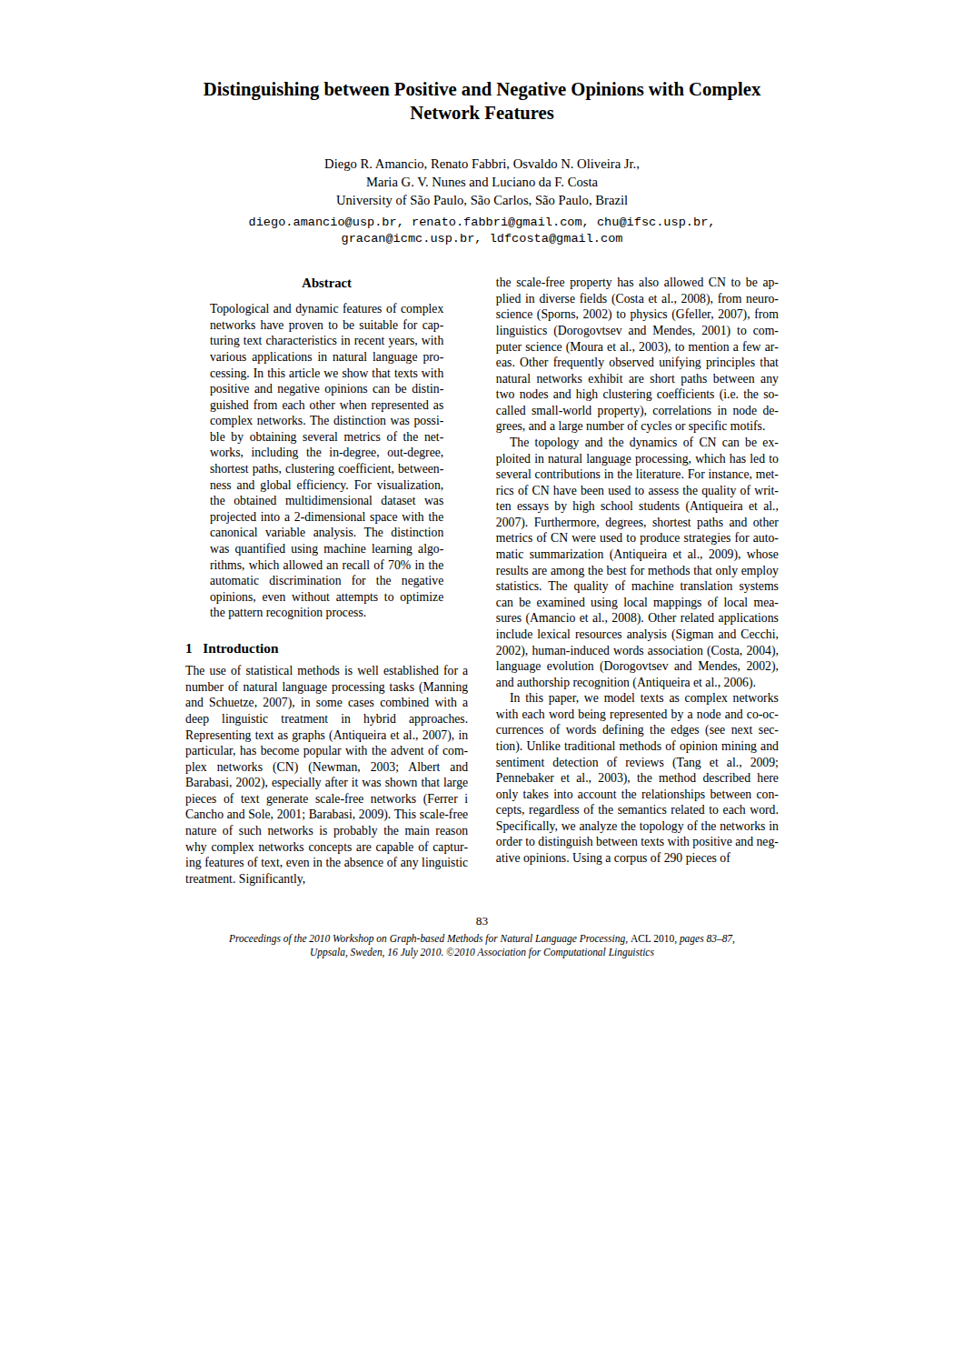Distinguishing between Positive and Negative Opinions with Complex
Network Features
Diego R. Amancio, Renato Fabbri, Osvaldo N. Oliveira Jr.,
Maria G. V. Nunes and Luciano da F. Costa
University of São Paulo, São Carlos, São Paulo, Brazil
diego.amancio@usp.br, renato.fabbri@gmail.com, chu@ifsc.usp.br,
gracan@icmc.usp.br, ldfcosta@gmail.com
Abstract
Topological and dynamic features of complex networks have proven to be suitable for capturing text characteristics in recent years, with various applications in natural language processing. In this article we show that texts with positive and negative opinions can be distinguished from each other when represented as complex networks. The distinction was possible by obtaining several metrics of the networks, including the in-degree, out-degree, shortest paths, clustering coefficient, betweenness and global efficiency. For visualization, the obtained multidimensional dataset was projected into a 2-dimensional space with the canonical variable analysis. The distinction was quantified using machine learning algorithms, which allowed an recall of 70% in the automatic discrimination for the negative opinions, even without attempts to optimize the pattern recognition process.
1 Introduction
The use of statistical methods is well established for a number of natural language processing tasks (Manning and Schuetze, 2007), in some cases combined with a deep linguistic treatment in hybrid approaches. Representing text as graphs (Antiqueira et al., 2007), in particular, has become popular with the advent of complex networks (CN) (Newman, 2003; Albert and Barabasi, 2002), especially after it was shown that large pieces of text generate scale-free networks (Ferrer i Cancho and Sole, 2001; Barabasi, 2009). This scale-free nature of such networks is probably the main reason why complex networks concepts are capable of capturing features of text, even in the absence of any linguistic treatment. Significantly,
the scale-free property has also allowed CN to be applied in diverse fields (Costa et al., 2008), from neuroscience (Sporns, 2002) to physics (Gfeller, 2007), from linguistics (Dorogovtsev and Mendes, 2001) to computer science (Moura et al., 2003), to mention a few areas. Other frequently observed unifying principles that natural networks exhibit are short paths between any two nodes and high clustering coefficients (i.e. the so-called small-world property), correlations in node degrees, and a large number of cycles or specific motifs.
The topology and the dynamics of CN can be exploited in natural language processing, which has led to several contributions in the literature. For instance, metrics of CN have been used to assess the quality of written essays by high school students (Antiqueira et al., 2007). Furthermore, degrees, shortest paths and other metrics of CN were used to produce strategies for automatic summarization (Antiqueira et al., 2009), whose results are among the best for methods that only employ statistics. The quality of machine translation systems can be examined using local mappings of local measures (Amancio et al., 2008). Other related applications include lexical resources analysis (Sigman and Cecchi, 2002), human-induced words association (Costa, 2004), language evolution (Dorogovtsev and Mendes, 2002), and authorship recognition (Antiqueira et al., 2006).
In this paper, we model texts as complex networks with each word being represented by a node and co-occurrences of words defining the edges (see next section). Unlike traditional methods of opinion mining and sentiment detection of reviews (Tang et al., 2009; Pennebaker et al., 2003), the method described here only takes into account the relationships between concepts, regardless of the semantics related to each word. Specifically, we analyze the topology of the networks in order to distinguish between texts with positive and negative opinions. Using a corpus of 290 pieces of
83
Proceedings of the 2010 Workshop on Graph-based Methods for Natural Language Processing, ACL 2010, pages 83–87,
Uppsala, Sweden, 16 July 2010. ©2010 Association for Computational Linguistics